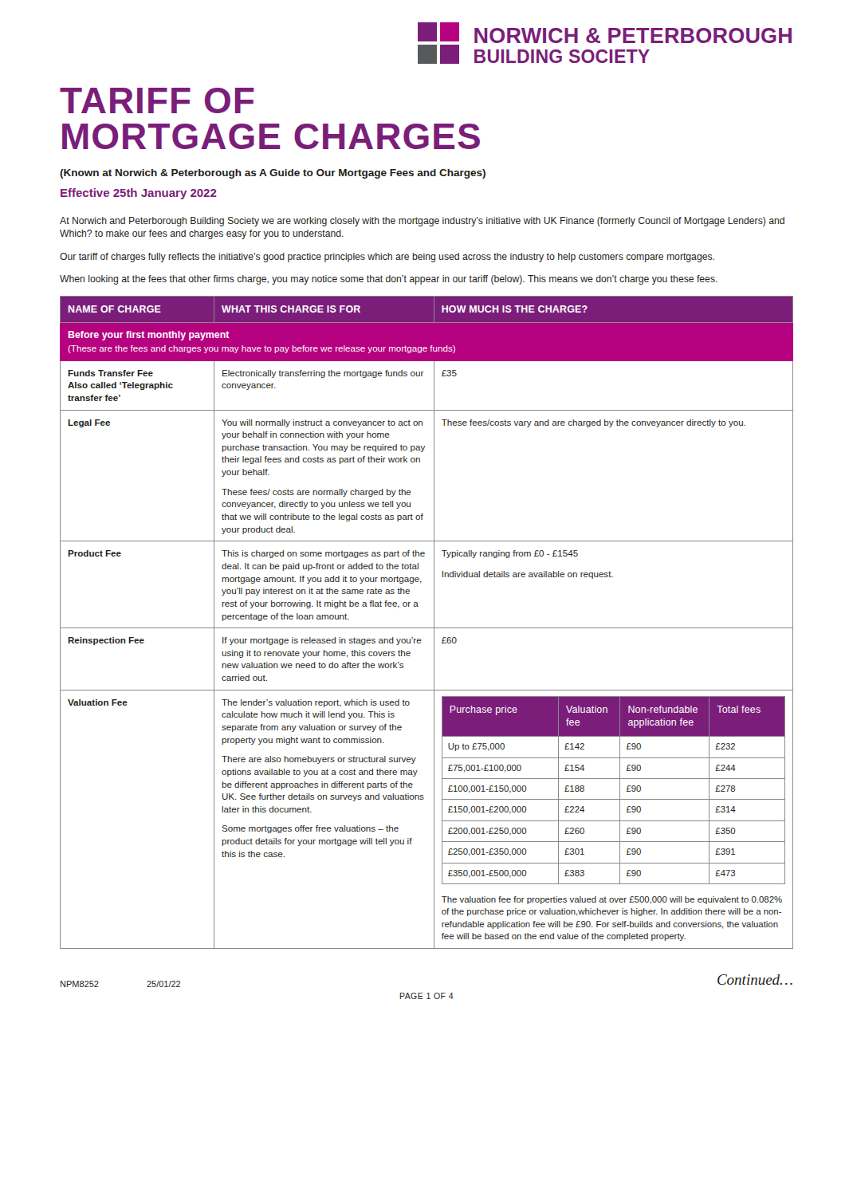NORWICH & PETERBOROUGH
BUILDING SOCIETY
Tariff of
Mortgage Charges
(Known at Norwich & Peterborough as A Guide to Our Mortgage Fees and Charges)
Effective 25th January 2022
At Norwich and Peterborough Building Society we are working closely with the mortgage industry’s initiative with UK Finance (formerly Council of Mortgage Lenders) and Which? to make our fees and charges easy for you to understand.
Our tariff of charges fully reflects the initiative’s good practice principles which are being used across the industry to help customers compare mortgages.
When looking at the fees that other firms charge, you may notice some that don’t appear in our tariff (below). This means we don’t charge you these fees.
| NAME OF CHARGE | WHAT THIS CHARGE IS FOR | HOW MUCH IS THE CHARGE? |
| --- | --- | --- |
| Before your first monthly payment (These are the fees and charges you may have to pay before we release your mortgage funds) |
| Funds Transfer Fee Also called ‘Telegraphic transfer fee’ | Electronically transferring the mortgage funds our conveyancer. | £35 |
| Legal Fee | You will normally instruct a conveyancer to act on your behalf in connection with your home purchase transaction. You may be required to pay their legal fees and costs as part of their work on your behalf. These fees/ costs are normally charged by the conveyancer, directly to you unless we tell you that we will contribute to the legal costs as part of your product deal. | These fees/costs vary and are charged by the conveyancer directly to you. |
| Product Fee | This is charged on some mortgages as part of the deal. It can be paid up-front or added to the total mortgage amount. If you add it to your mortgage, you’ll pay interest on it at the same rate as the rest of your borrowing. It might be a flat fee, or a percentage of the loan amount. | Typically ranging from £0 - £1545 Individual details are available on request. |
| Reinspection Fee | If your mortgage is released in stages and you’re using it to renovate your home, this covers the new valuation we need to do after the work’s carried out. | £60 |
| Valuation Fee | The lender’s valuation report, which is used to calculate how much it will lend you. This is separate from any valuation or survey of the property you might want to commission. There are also homebuyers or structural survey options available to you at a cost and there may be different approaches in different parts of the UK. See further details on surveys and valuations later in this document. Some mortgages offer free valuations – the product details for your mortgage will tell you if this is the case. | / Purchase price / Valuation fee / Non-refundable application fee / Total fees / / --- / --- / --- / --- / / Up to £75,000 / £142 / £90 / £232 / / £75,001-£100,000 / £154 / £90 / £244 / / £100,001-£150,000 / £188 / £90 / £278 / / £150,001-£200,000 / £224 / £90 / £314 / / £200,001-£250,000 / £260 / £90 / £350 / / £250,001-£350,000 / £301 / £90 / £391 / / £350,001-£500,000 / £383 / £90 / £473 / The valuation fee for properties valued at over £500,000 will be equivalent to 0.082% of the purchase price or valuation,whichever is higher. In addition there will be a non-refundable application fee will be £90. For self-builds and conversions, the valuation fee will be based on the end value of the completed property. |
NPM8252 25/01/22
Continued…
PAGE 1 OF 4